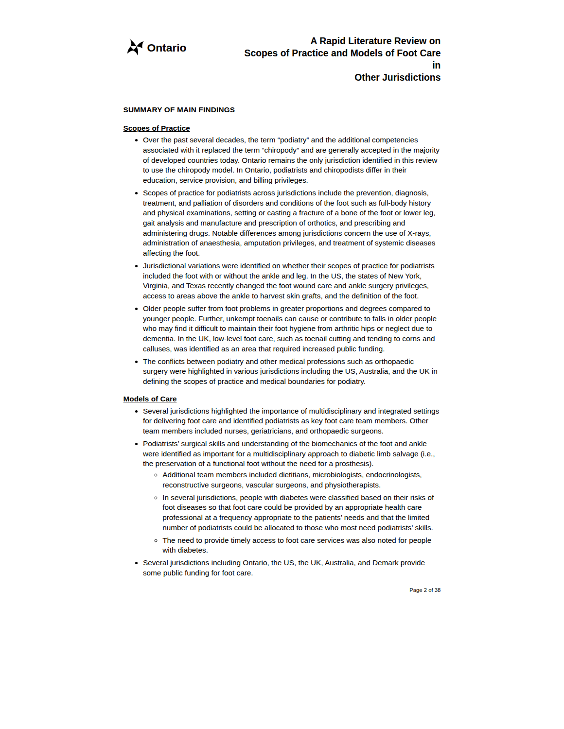Ontario
A Rapid Literature Review on
Scopes of Practice and Models of Foot Care in
Other Jurisdictions
SUMMARY OF MAIN FINDINGS
Scopes of Practice
Over the past several decades, the term “podiatry” and the additional competencies associated with it replaced the term “chiropody” and are generally accepted in the majority of developed countries today. Ontario remains the only jurisdiction identified in this review to use the chiropody model. In Ontario, podiatrists and chiropodists differ in their education, service provision, and billing privileges.
Scopes of practice for podiatrists across jurisdictions include the prevention, diagnosis, treatment, and palliation of disorders and conditions of the foot such as full-body history and physical examinations, setting or casting a fracture of a bone of the foot or lower leg, gait analysis and manufacture and prescription of orthotics, and prescribing and administering drugs. Notable differences among jurisdictions concern the use of X-rays, administration of anaesthesia, amputation privileges, and treatment of systemic diseases affecting the foot.
Jurisdictional variations were identified on whether their scopes of practice for podiatrists included the foot with or without the ankle and leg. In the US, the states of New York, Virginia, and Texas recently changed the foot wound care and ankle surgery privileges, access to areas above the ankle to harvest skin grafts, and the definition of the foot.
Older people suffer from foot problems in greater proportions and degrees compared to younger people. Further, unkempt toenails can cause or contribute to falls in older people who may find it difficult to maintain their foot hygiene from arthritic hips or neglect due to dementia. In the UK, low-level foot care, such as toenail cutting and tending to corns and calluses, was identified as an area that required increased public funding.
The conflicts between podiatry and other medical professions such as orthopaedic surgery were highlighted in various jurisdictions including the US, Australia, and the UK in defining the scopes of practice and medical boundaries for podiatry.
Models of Care
Several jurisdictions highlighted the importance of multidisciplinary and integrated settings for delivering foot care and identified podiatrists as key foot care team members. Other team members included nurses, geriatricians, and orthopaedic surgeons.
Podiatrists’ surgical skills and understanding of the biomechanics of the foot and ankle were identified as important for a multidisciplinary approach to diabetic limb salvage (i.e., the preservation of a functional foot without the need for a prosthesis).
Additional team members included dietitians, microbiologists, endocrinologists, reconstructive surgeons, vascular surgeons, and physiotherapists.
In several jurisdictions, people with diabetes were classified based on their risks of foot diseases so that foot care could be provided by an appropriate health care professional at a frequency appropriate to the patients’ needs and that the limited number of podiatrists could be allocated to those who most need podiatrists’ skills.
The need to provide timely access to foot care services was also noted for people with diabetes.
Several jurisdictions including Ontario, the US, the UK, Australia, and Demark provide some public funding for foot care.
Page 2 of 38